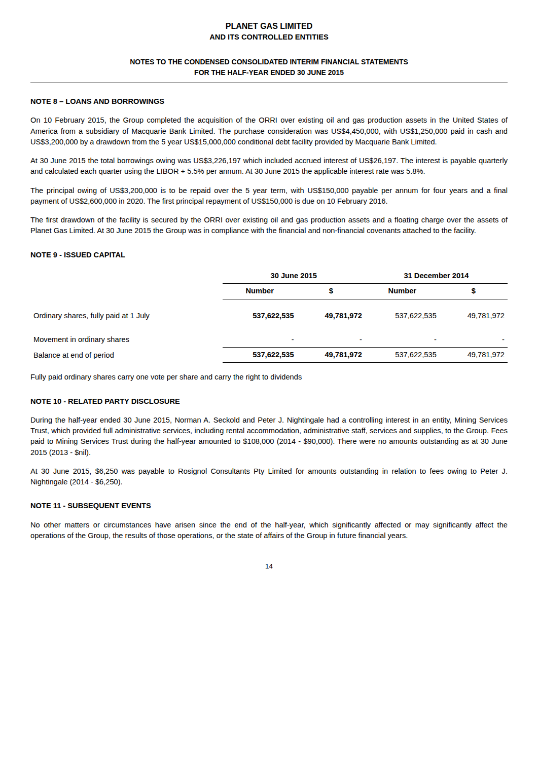PLANET GAS LIMITED
AND ITS CONTROLLED ENTITIES
NOTES TO THE CONDENSED CONSOLIDATED INTERIM FINANCIAL STATEMENTS
FOR THE HALF-YEAR ENDED 30 JUNE 2015
NOTE 8 – LOANS AND BORROWINGS
On 10 February 2015, the Group completed the acquisition of the ORRI over existing oil and gas production assets in the United States of America from a subsidiary of Macquarie Bank Limited. The purchase consideration was US$4,450,000, with US$1,250,000 paid in cash and US$3,200,000 by a drawdown from the 5 year US$15,000,000 conditional debt facility provided by Macquarie Bank Limited.
At 30 June 2015 the total borrowings owing was US$3,226,197 which included accrued interest of US$26,197. The interest is payable quarterly and calculated each quarter using the LIBOR + 5.5% per annum. At 30 June 2015 the applicable interest rate was 5.8%.
The principal owing of US$3,200,000 is to be repaid over the 5 year term, with US$150,000 payable per annum for four years and a final payment of US$2,600,000 in 2020. The first principal repayment of US$150,000 is due on 10 February 2016.
The first drawdown of the facility is secured by the ORRI over existing oil and gas production assets and a floating charge over the assets of Planet Gas Limited. At 30 June 2015 the Group was in compliance with the financial and non-financial covenants attached to the facility.
NOTE 9 - ISSUED CAPITAL
| | 30 June 2015 | 31 December 2014 |
| --- | --- | --- |
| | Number | $ | Number | $ |
| Ordinary shares, fully paid at 1 July | 537,622,535 | 49,781,972 | 537,622,535 | 49,781,972 |
| Movement in ordinary shares | - | - | - | - |
| Balance at end of period | 537,622,535 | 49,781,972 | 537,622,535 | 49,781,972 |
Fully paid ordinary shares carry one vote per share and carry the right to dividends
NOTE 10 - RELATED PARTY DISCLOSURE
During the half-year ended 30 June 2015, Norman A. Seckold and Peter J. Nightingale had a controlling interest in an entity, Mining Services Trust, which provided full administrative services, including rental accommodation, administrative staff, services and supplies, to the Group. Fees paid to Mining Services Trust during the half-year amounted to $108,000 (2014 - $90,000). There were no amounts outstanding as at 30 June 2015 (2013 - $nil).
At 30 June 2015, $6,250 was payable to Rosignol Consultants Pty Limited for amounts outstanding in relation to fees owing to Peter J. Nightingale (2014 - $6,250).
NOTE 11 - SUBSEQUENT EVENTS
No other matters or circumstances have arisen since the end of the half-year, which significantly affected or may significantly affect the operations of the Group, the results of those operations, or the state of affairs of the Group in future financial years.
14